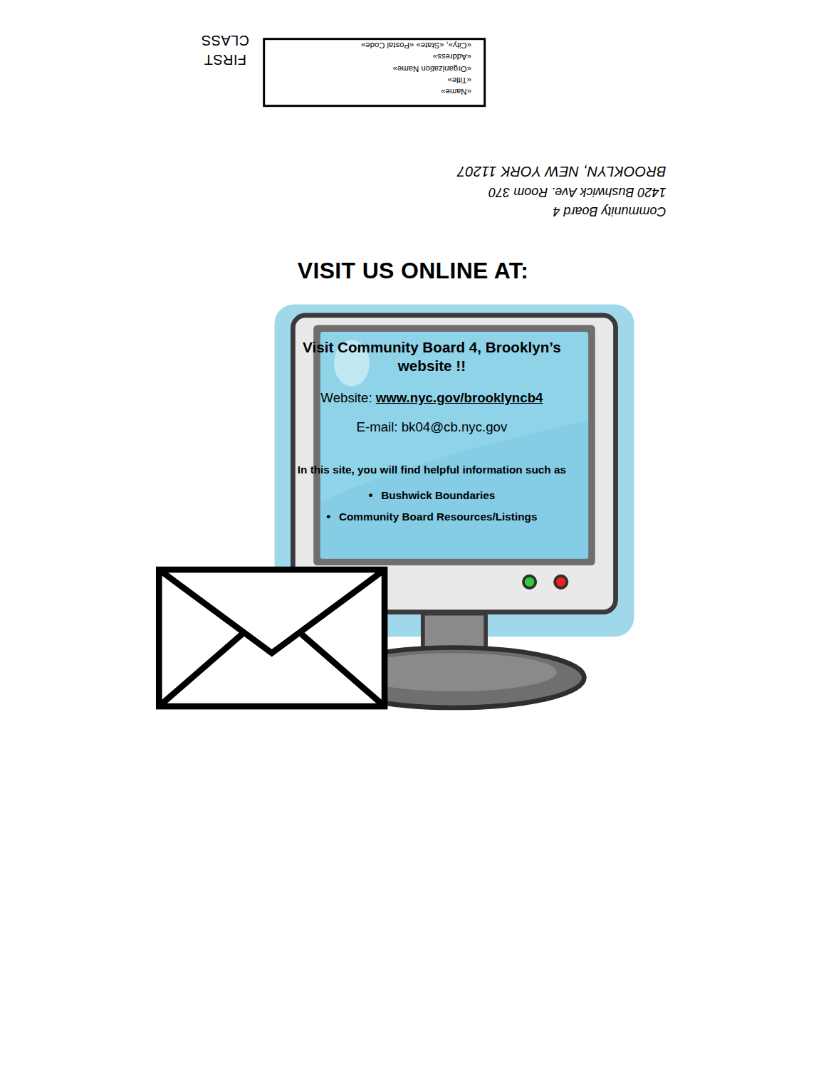FIRST
CLASS
«Name»
«Title»
«Organization Name»
«Address»
«City», «State» «Postal Code»
Community Board 4
1420 Bushwick Ave. Room 370
BROOKLYN, NEW YORK 11207
VISIT US ONLINE AT:
Visit Community Board 4, Brooklyn’s website !!
Website: www.nyc.gov/brooklyncb4
E-mail: bk04@cb.nyc.gov
In this site, you will find helpful information such as
Bushwick Boundaries
Community Board Resources/Listings